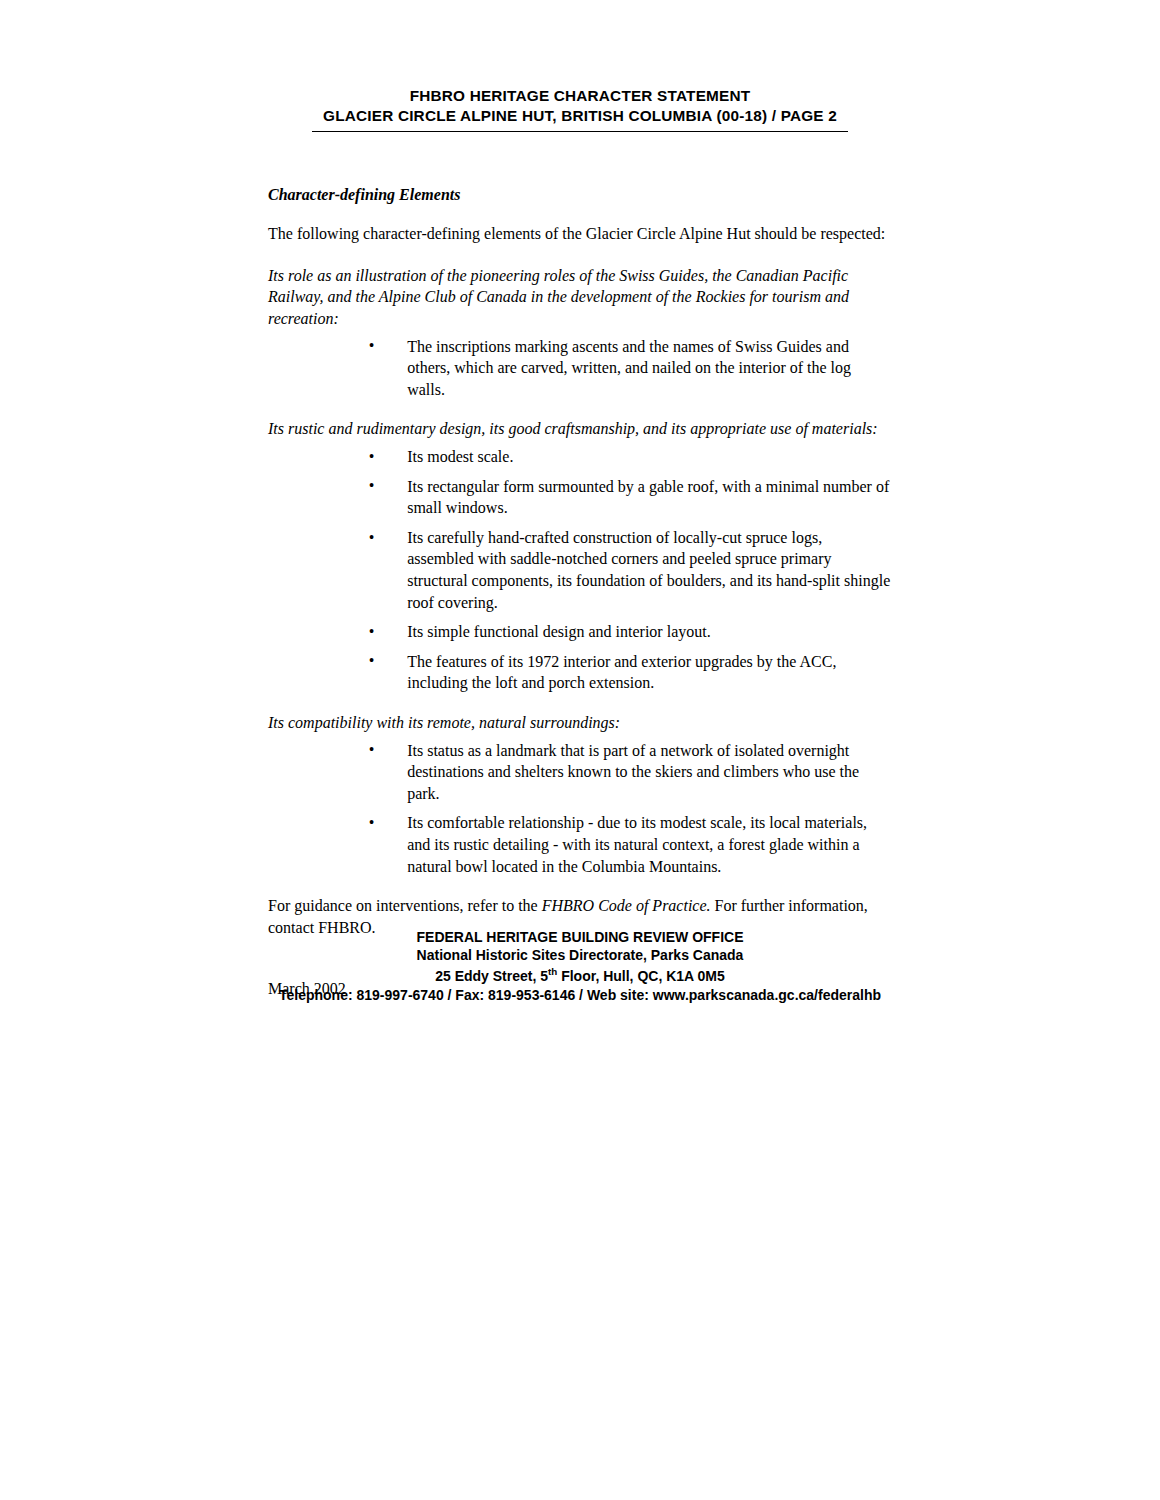FHBRO HERITAGE CHARACTER STATEMENT
GLACIER CIRCLE ALPINE HUT, BRITISH COLUMBIA (00-18) / PAGE 2
Character-defining Elements
The following character-defining elements of the Glacier Circle Alpine Hut should be respected:
Its role as an illustration of the pioneering roles of the Swiss Guides, the Canadian Pacific Railway, and the Alpine Club of Canada in the development of the Rockies for tourism and recreation:
The inscriptions marking ascents and the names of Swiss Guides and others, which are carved, written, and nailed on the interior of the log walls.
Its rustic and rudimentary design, its good craftsmanship, and its appropriate use of materials:
Its modest scale.
Its rectangular form surmounted by a gable roof, with a minimal number of small windows.
Its carefully hand-crafted construction of locally-cut spruce logs, assembled with saddle-notched corners and peeled spruce primary structural components, its foundation of boulders, and its hand-split shingle roof covering.
Its simple functional design and interior layout.
The features of its 1972 interior and exterior upgrades by the ACC, including the loft and porch extension.
Its compatibility with its remote, natural surroundings:
Its status as a landmark that is part of a network of isolated overnight destinations and shelters known to the skiers and climbers who use the park.
Its comfortable relationship - due to its modest scale, its local materials, and its rustic detailing - with its natural context, a forest glade within a natural bowl located in the Columbia Mountains.
For guidance on interventions, refer to the FHBRO Code of Practice. For further information, contact FHBRO.
March 2002
FEDERAL HERITAGE BUILDING REVIEW OFFICE
National Historic Sites Directorate, Parks Canada
25 Eddy Street, 5th Floor, Hull, QC, K1A 0M5
Telephone: 819-997-6740 / Fax: 819-953-6146 / Web site: www.parkscanada.gc.ca/federalhb